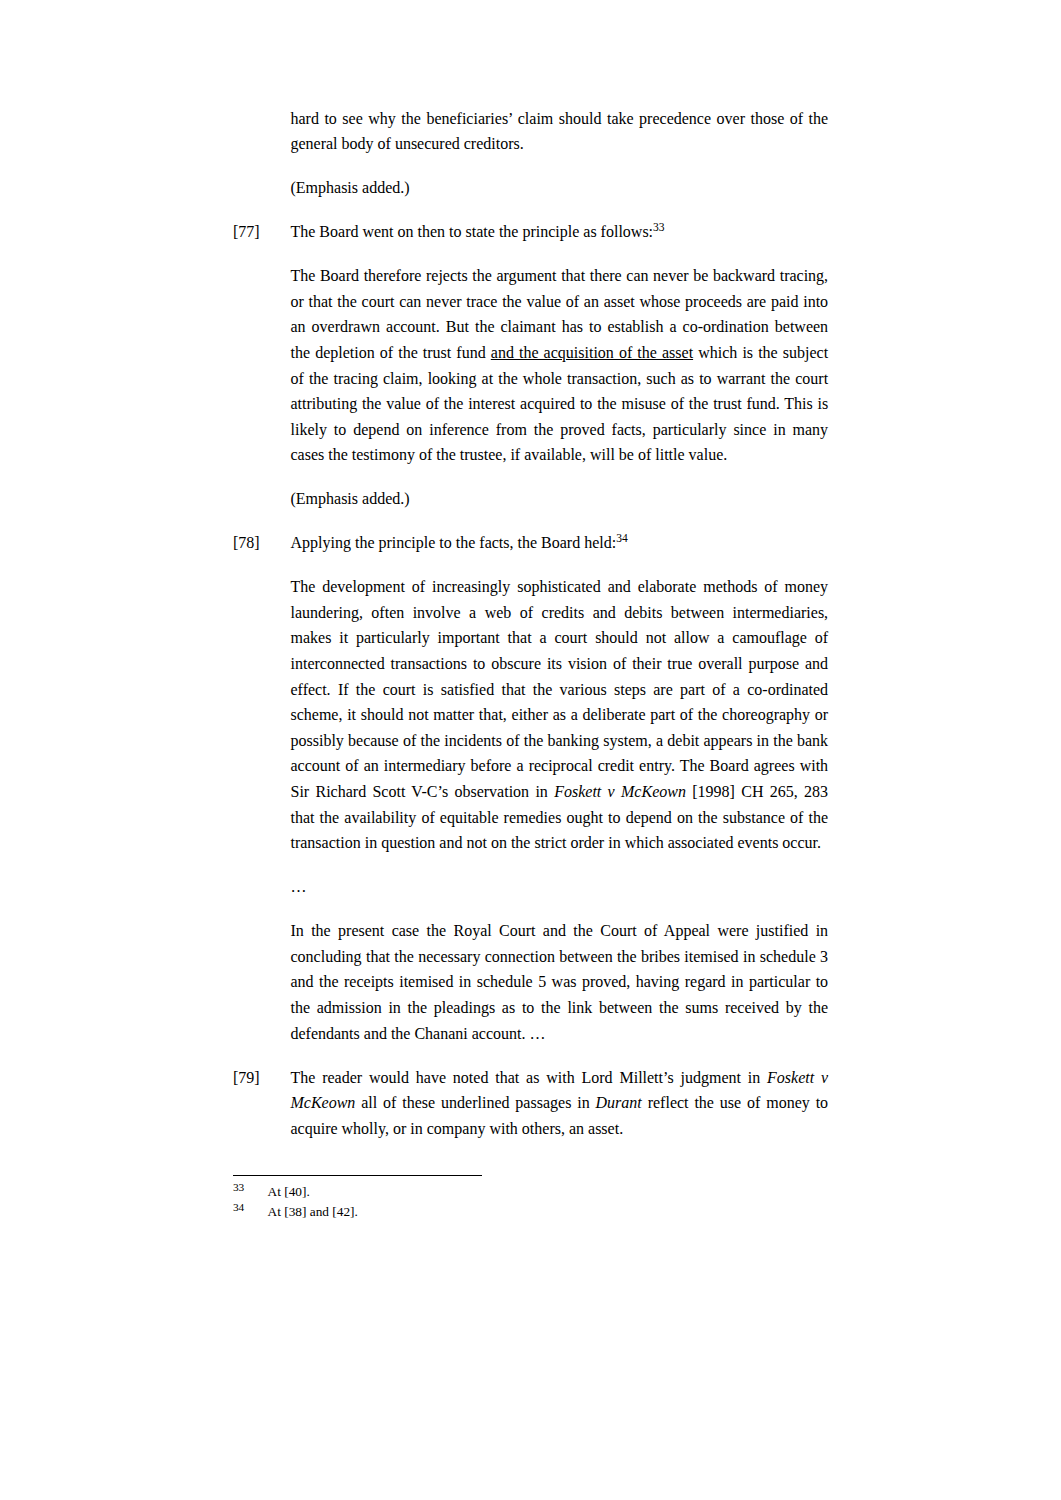hard to see why the beneficiaries’ claim should take precedence over those of the general body of unsecured creditors.
(Emphasis added.)
[77] The Board went on then to state the principle as follows:33
The Board therefore rejects the argument that there can never be backward tracing, or that the court can never trace the value of an asset whose proceeds are paid into an overdrawn account. But the claimant has to establish a co-ordination between the depletion of the trust fund and the acquisition of the asset which is the subject of the tracing claim, looking at the whole transaction, such as to warrant the court attributing the value of the interest acquired to the misuse of the trust fund. This is likely to depend on inference from the proved facts, particularly since in many cases the testimony of the trustee, if available, will be of little value.
(Emphasis added.)
[78] Applying the principle to the facts, the Board held:34
The development of increasingly sophisticated and elaborate methods of money laundering, often involve a web of credits and debits between intermediaries, makes it particularly important that a court should not allow a camouflage of interconnected transactions to obscure its vision of their true overall purpose and effect. If the court is satisfied that the various steps are part of a co-ordinated scheme, it should not matter that, either as a deliberate part of the choreography or possibly because of the incidents of the banking system, a debit appears in the bank account of an intermediary before a reciprocal credit entry. The Board agrees with Sir Richard Scott V-C’s observation in Foskett v McKeown [1998] CH 265, 283 that the availability of equitable remedies ought to depend on the substance of the transaction in question and not on the strict order in which associated events occur.
…
In the present case the Royal Court and the Court of Appeal were justified in concluding that the necessary connection between the bribes itemised in schedule 3 and the receipts itemised in schedule 5 was proved, having regard in particular to the admission in the pleadings as to the link between the sums received by the defendants and the Chanani account. …
[79] The reader would have noted that as with Lord Millett’s judgment in Foskett v McKeown all of these underlined passages in Durant reflect the use of money to acquire wholly, or in company with others, an asset.
33
At [40].
34
At [38] and [42].